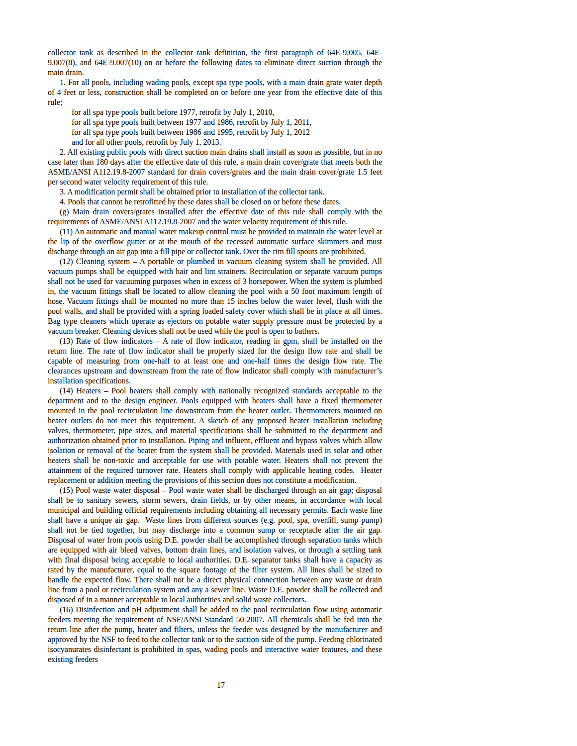collector tank as described in the collector tank definition, the first paragraph of 64E-9.005, 64E-9.007(8), and 64E-9.007(10) on or before the following dates to eliminate direct suction through the main drain.
1. For all pools, including wading pools, except spa type pools, with a main drain grate water depth of 4 feet or less, construction shall be completed on or before one year from the effective date of this rule;
for all spa type pools built before 1977, retrofit by July 1, 2010,
for all spa type pools built between 1977 and 1986, retrofit by July 1, 2011,
for all spa type pools built between 1986 and 1995, retrofit by July 1, 2012
and for all other pools, retrofit by July 1, 2013.
2. All existing public pools with direct suction main drains shall install as soon as possible, but in no case later than 180 days after the effective date of this rule, a main drain cover/grate that meets both the ASME/ANSI A112.19.8-2007 standard for drain covers/grates and the main drain cover/grate 1.5 feet per second water velocity requirement of this rule.
3. A modification permit shall be obtained prior to installation of the collector tank.
4. Pools that cannot be retrofitted by these dates shall be closed on or before these dates.
(g) Main drain covers/grates installed after the effective date of this rule shall comply with the requirements of ASME/ANSI A112.19.8-2007 and the water velocity requirement of this rule.
(11) An automatic and manual water makeup control must be provided to maintain the water level at the lip of the overflow gutter or at the mouth of the recessed automatic surface skimmers and must discharge through an air gap into a fill pipe or collector tank. Over the rim fill spouts are prohibited.
(12) Cleaning system – A portable or plumbed in vacuum cleaning system shall be provided. All vacuum pumps shall be equipped with hair and lint strainers. Recirculation or separate vacuum pumps shall not be used for vacuuming purposes when in excess of 3 horsepower. When the system is plumbed in, the vacuum fittings shall be located to allow cleaning the pool with a 50 foot maximum length of hose. Vacuum fittings shall be mounted no more than 15 inches below the water level, flush with the pool walls, and shall be provided with a spring loaded safety cover which shall be in place at all times. Bag type cleaners which operate as ejectors on potable water supply pressure must be protected by a vacuum breaker. Cleaning devices shall not be used while the pool is open to bathers.
(13) Rate of flow indicators – A rate of flow indicator, reading in gpm, shall be installed on the return line. The rate of flow indicator shall be properly sized for the design flow rate and shall be capable of measuring from one-half to at least one and one-half times the design flow rate. The clearances upstream and downstream from the rate of flow indicator shall comply with manufacturer’s installation specifications.
(14) Heaters – Pool heaters shall comply with nationally recognized standards acceptable to the department and to the design engineer. Pools equipped with heaters shall have a fixed thermometer mounted in the pool recirculation line downstream from the heater outlet. Thermometers mounted on heater outlets do not meet this requirement. A sketch of any proposed heater installation including valves, thermometer, pipe sizes, and material specifications shall be submitted to the department and authorization obtained prior to installation. Piping and influent, effluent and bypass valves which allow isolation or removal of the heater from the system shall be provided. Materials used in solar and other heaters shall be non-toxic and acceptable for use with potable water. Heaters shall not prevent the attainment of the required turnover rate. Heaters shall comply with applicable heating codes. Heater replacement or addition meeting the provisions of this section does not constitute a modification.
(15) Pool waste water disposal – Pool waste water shall be discharged through an air gap; disposal shall be to sanitary sewers, storm sewers, drain fields, or by other means, in accordance with local municipal and building official requirements including obtaining all necessary permits. Each waste line shall have a unique air gap. Waste lines from different sources (e.g. pool, spa, overfill, sump pump) shall not be tied together, but may discharge into a common sump or receptacle after the air gap. Disposal of water from pools using D.E. powder shall be accomplished through separation tanks which are equipped with air bleed valves, bottom drain lines, and isolation valves, or through a settling tank with final disposal being acceptable to local authorities. D.E. separator tanks shall have a capacity as rated by the manufacturer, equal to the square footage of the filter system. All lines shall be sized to handle the expected flow. There shall not be a direct physical connection between any waste or drain line from a pool or recirculation system and any a sewer line. Waste D.E. powder shall be collected and disposed of in a manner acceptable to local authorities and solid waste collectors.
(16) Disinfection and pH adjustment shall be added to the pool recirculation flow using automatic feeders meeting the requirement of NSF/ANSI Standard 50-2007. All chemicals shall be fed into the return line after the pump, heater and filters, unless the feeder was designed by the manufacturer and approved by the NSF to feed to the collector tank or to the suction side of the pump. Feeding chlorinated isocyanurates disinfectant is prohibited in spas, wading pools and interactive water features, and these existing feeders
17